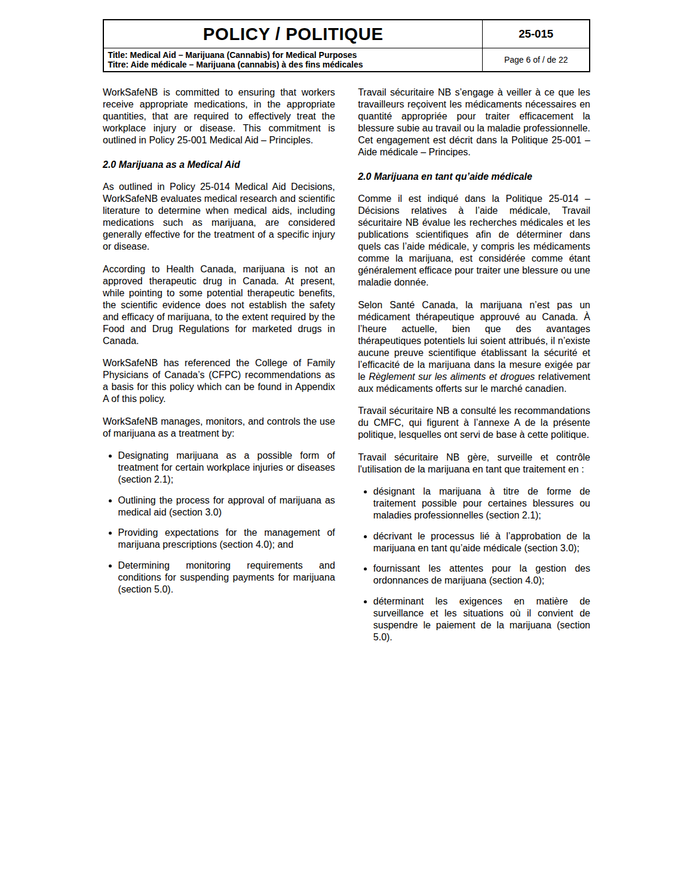| POLICY / POLITIQUE | 25-015 |
| Title: Medical Aid – Marijuana (Cannabis) for Medical Purposes Titre: Aide médicale – Marijuana (cannabis) à des fins médicales | Page 6 of / de 22 |
| WorkSafeNB is committed to ensuring that workers receive appropriate medications, in the appropriate quantities, that are required to effectively treat the workplace injury or disease. This commitment is outlined in Policy 25-001 Medical Aid – Principles. 2.0 Marijuana as a Medical Aid As outlined in Policy 25-014 Medical Aid Decisions, WorkSafeNB evaluates medical research and scientific literature to determine when medical aids, including medications such as marijuana, are considered generally effective for the treatment of a specific injury or disease. According to Health Canada, marijuana is not an approved therapeutic drug in Canada. At present, while pointing to some potential therapeutic benefits, the scientific evidence does not establish the safety and efficacy of marijuana, to the extent required by the Food and Drug Regulations for marketed drugs in Canada. WorkSafeNB has referenced the College of Family Physicians of Canada’s (CFPC) recommendations as a basis for this policy which can be found in Appendix A of this policy. WorkSafeNB manages, monitors, and controls the use of marijuana as a treatment by: Designating marijuana as a possible form of treatment for certain workplace injuries or diseases (section 2.1); Outlining the process for approval of marijuana as medical aid (section 3.0) Providing expectations for the management of marijuana prescriptions (section 4.0); and Determining monitoring requirements and conditions for suspending payments for marijuana (section 5.0). | Travail sécuritaire NB s’engage à veiller à ce que les travailleurs reçoivent les médicaments nécessaires en quantité appropriée pour traiter efficacement la blessure subie au travail ou la maladie professionnelle. Cet engagement est décrit dans la Politique 25-001 – Aide médicale – Principes. 2.0 Marijuana en tant qu’aide médicale Comme il est indiqué dans la Politique 25-014 – Décisions relatives à l’aide médicale, Travail sécuritaire NB évalue les recherches médicales et les publications scientifiques afin de déterminer dans quels cas l’aide médicale, y compris les médicaments comme la marijuana, est considérée comme étant généralement efficace pour traiter une blessure ou une maladie donnée. Selon Santé Canada, la marijuana n’est pas un médicament thérapeutique approuvé au Canada. À l’heure actuelle, bien que des avantages thérapeutiques potentiels lui soient attribués, il n’existe aucune preuve scientifique établissant la sécurité et l’efficacité de la marijuana dans la mesure exigée par le Règlement sur les aliments et drogues relativement aux médicaments offerts sur le marché canadien. Travail sécuritaire NB a consulté les recommandations du CMFC, qui figurent à l’annexe A de la présente politique, lesquelles ont servi de base à cette politique. Travail sécuritaire NB gère, surveille et contrôle l'utilisation de la marijuana en tant que traitement en : désignant la marijuana à titre de forme de traitement possible pour certaines blessures ou maladies professionnelles (section 2.1); décrivant le processus lié à l’approbation de la marijuana en tant qu’aide médicale (section 3.0); fournissant les attentes pour la gestion des ordonnances de marijuana (section 4.0); déterminant les exigences en matière de surveillance et les situations où il convient de suspendre le paiement de la marijuana (section 5.0). |